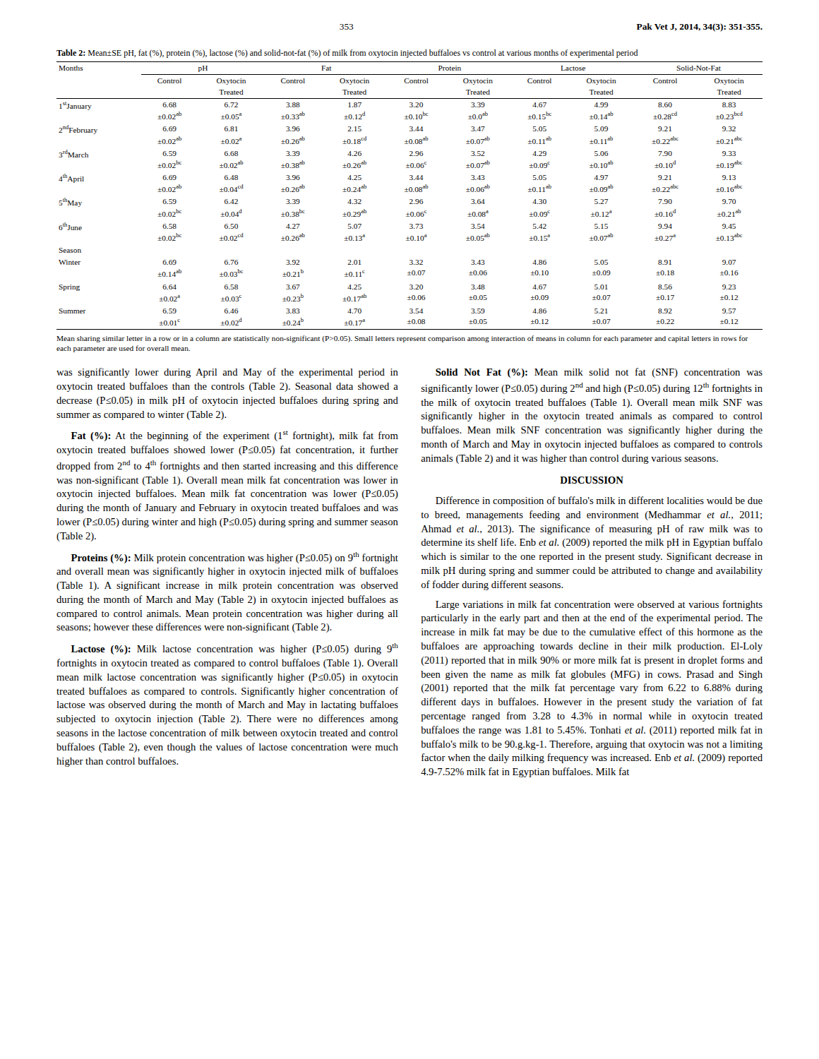353 Pak Vet J, 2014, 34(3): 351-355.
Table 2: Mean±SE pH, fat (%), protein (%), lactose (%) and solid-not-fat (%) of milk from oxytocin injected buffaloes vs control at various months of experimental period
| Months | pH | Fat | Protein | Lactose | Solid-Not-Fat |
| --- | --- | --- | --- | --- | --- |
| Control | Oxytocin Treated | Control | Oxytocin Treated | Control | Oxytocin Treated | Control | Oxytocin Treated | Control | Oxytocin Treated |
| 1 st January | 6.68 ±0.02 ab | 6.72 ±0.05 a | 3.88 ±0.33 ab | 1.87 ±0.12 d | 3.20 ±0.10 bc | 3.39 ±0.0 ab | 4.67 ±0.15 bc | 4.99 ±0.14 ab | 8.60 ±0.28 cd | 8.83 ±0.23 bcd |
| 2 nd February | 6.69 ±0.02 ab | 6.81 ±0.02 a | 3.96 ±0.26 ab | 2.15 ±0.18 cd | 3.44 ±0.08 ab | 3.47 ±0.07 ab | 5.05 ±0.11 ab | 5.09 ±0.11 ab | 9.21 ±0.22 abc | 9.32 ±0.21 abc |
| 3 rd March | 6.59 ±0.02 bc | 6.68 ±0.02 ab | 3.39 ±0.38 ab | 4.26 ±0.26 ab | 2.96 ±0.06 c | 3.52 ±0.07 ab | 4.29 ±0.09 c | 5.06 ±0.10 ab | 7.90 ±0.10 d | 9.33 ±0.19 abc |
| 4 th April | 6.69 ±0.02 ab | 6.48 ±0.04 cd | 3.96 ±0.26 ab | 4.25 ±0.24 ab | 3.44 ±0.08 ab | 3.43 ±0.06 ab | 5.05 ±0.11 ab | 4.97 ±0.09 ab | 9.21 ±0.22 abc | 9.13 ±0.16 abc |
| 5 th May | 6.59 ±0.02 bc | 6.42 ±0.04 d | 3.39 ±0.38 bc | 4.32 ±0.29 ab | 2.96 ±0.06 c | 3.64 ±0.08 a | 4.30 ±0.09 c | 5.27 ±0.12 a | 7.90 ±0.16 d | 9.70 ±0.21 ab |
| 6 th June | 6.58 ±0.02 bc | 6.50 ±0.02 cd | 4.27 ±0.26 ab | 5.07 ±0.13 a | 3.73 ±0.10 a | 3.54 ±0.05 ab | 5.42 ±0.15 a | 5.15 ±0.07 ab | 9.94 ±0.27 a | 9.45 ±0.13 abc |
| Season | | | | | | | | | | |
| Winter | 6.69 ±0.14 ab | 6.76 ±0.03 bc | 3.92 ±0.21 b | 2.01 ±0.11 c | 3.32 ±0.07 | 3.43 ±0.06 | 4.86 ±0.10 | 5.05 ±0.09 | 8.91 ±0.18 | 9.07 ±0.16 |
| Spring | 6.64 ±0.02 a | 6.58 ±0.03 c | 3.67 ±0.23 b | 4.25 ±0.17 ab | 3.20 ±0.06 | 3.48 ±0.05 | 4.67 ±0.09 | 5.01 ±0.07 | 8.56 ±0.17 | 9.23 ±0.12 |
| Summer | 6.59 ±0.01 c | 6.46 ±0.02 d | 3.83 ±0.24 b | 4.70 ±0.17 a | 3.54 ±0.08 | 3.59 ±0.05 | 4.86 ±0.12 | 5.21 ±0.07 | 8.92 ±0.22 | 9.57 ±0.12 |
Mean sharing similar letter in a row or in a column are statistically non-significant (P>0.05). Small letters represent comparison among interaction of means in column for each parameter and capital letters in rows for each parameter are used for overall mean.
was significantly lower during April and May of the experimental period in oxytocin treated buffaloes than the controls (Table 2). Seasonal data showed a decrease (P≤0.05) in milk pH of oxytocin injected buffaloes during spring and summer as compared to winter (Table 2).
Fat (%): At the beginning of the experiment (1st fortnight), milk fat from oxytocin treated buffaloes showed lower (P≤0.05) fat concentration, it further dropped from 2nd to 4th fortnights and then started increasing and this difference was non-significant (Table 1). Overall mean milk fat concentration was lower in oxytocin injected buffaloes. Mean milk fat concentration was lower (P≤0.05) during the month of January and February in oxytocin treated buffaloes and was lower (P≤0.05) during winter and high (P≤0.05) during spring and summer season (Table 2).
Proteins (%): Milk protein concentration was higher (P≤0.05) on 9th fortnight and overall mean was significantly higher in oxytocin injected milk of buffaloes (Table 1). A significant increase in milk protein concentration was observed during the month of March and May (Table 2) in oxytocin injected buffaloes as compared to control animals. Mean protein concentration was higher during all seasons; however these differences were non-significant (Table 2).
Lactose (%): Milk lactose concentration was higher (P≤0.05) during 9th fortnights in oxytocin treated as compared to control buffaloes (Table 1). Overall mean milk lactose concentration was significantly higher (P≤0.05) in oxytocin treated buffaloes as compared to controls. Significantly higher concentration of lactose was observed during the month of March and May in lactating buffaloes subjected to oxytocin injection (Table 2). There were no differences among seasons in the lactose concentration of milk between oxytocin treated and control buffaloes (Table 2), even though the values of lactose concentration were much higher than control buffaloes.
Solid Not Fat (%): Mean milk solid not fat (SNF) concentration was significantly lower (P≤0.05) during 2nd and high (P≤0.05) during 12th fortnights in the milk of oxytocin treated buffaloes (Table 1). Overall mean milk SNF was significantly higher in the oxytocin treated animals as compared to control buffaloes. Mean milk SNF concentration was significantly higher during the month of March and May in oxytocin injected buffaloes as compared to controls animals (Table 2) and it was higher than control during various seasons.
DISCUSSION
Difference in composition of buffalo's milk in different localities would be due to breed, managements feeding and environment (Medhammar et al., 2011; Ahmad et al., 2013). The significance of measuring pH of raw milk was to determine its shelf life. Enb et al. (2009) reported the milk pH in Egyptian buffalo which is similar to the one reported in the present study. Significant decrease in milk pH during spring and summer could be attributed to change and availability of fodder during different seasons.
Large variations in milk fat concentration were observed at various fortnights particularly in the early part and then at the end of the experimental period. The increase in milk fat may be due to the cumulative effect of this hormone as the buffaloes are approaching towards decline in their milk production. El-Loly (2011) reported that in milk 90% or more milk fat is present in droplet forms and been given the name as milk fat globules (MFG) in cows. Prasad and Singh (2001) reported that the milk fat percentage vary from 6.22 to 6.88% during different days in buffaloes. However in the present study the variation of fat percentage ranged from 3.28 to 4.3% in normal while in oxytocin treated buffaloes the range was 1.81 to 5.45%. Tonhati et al. (2011) reported milk fat in buffalo's milk to be 90.g.kg-1. Therefore, arguing that oxytocin was not a limiting factor when the daily milking frequency was increased. Enb et al. (2009) reported 4.9-7.52% milk fat in Egyptian buffaloes. Milk fat